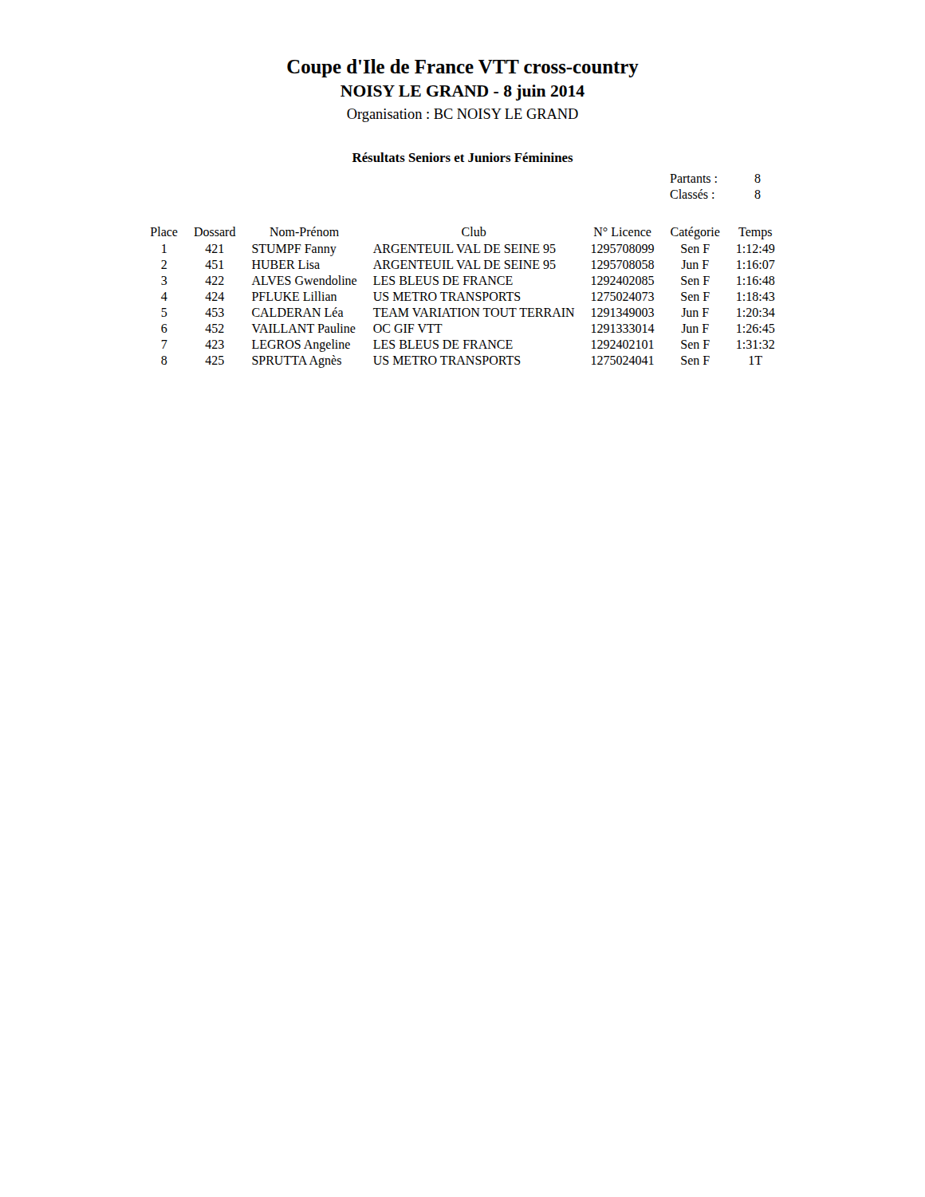Coupe d'Ile de France VTT cross-country
NOISY LE GRAND - 8 juin 2014
Organisation : BC NOISY LE GRAND
Résultats Seniors et Juniors Féminines
| Partants : | 8 |
| Classés : | 8 |
| Place | Dossard | Nom-Prénom | Club | N° Licence | Catégorie | Temps |
| --- | --- | --- | --- | --- | --- | --- |
| 1 | 421 | STUMPF Fanny | ARGENTEUIL VAL DE SEINE 95 | 1295708099 | Sen F | 1:12:49 |
| 2 | 451 | HUBER Lisa | ARGENTEUIL VAL DE SEINE 95 | 1295708058 | Jun F | 1:16:07 |
| 3 | 422 | ALVES Gwendoline | LES BLEUS DE FRANCE | 1292402085 | Sen F | 1:16:48 |
| 4 | 424 | PFLUKE Lillian | US METRO TRANSPORTS | 1275024073 | Sen F | 1:18:43 |
| 5 | 453 | CALDERAN Léa | TEAM VARIATION TOUT TERRAIN | 1291349003 | Jun F | 1:20:34 |
| 6 | 452 | VAILLANT Pauline | OC GIF VTT | 1291333014 | Jun F | 1:26:45 |
| 7 | 423 | LEGROS Angeline | LES BLEUS DE FRANCE | 1292402101 | Sen F | 1:31:32 |
| 8 | 425 | SPRUTTA Agnès | US METRO TRANSPORTS | 1275024041 | Sen F | 1T |